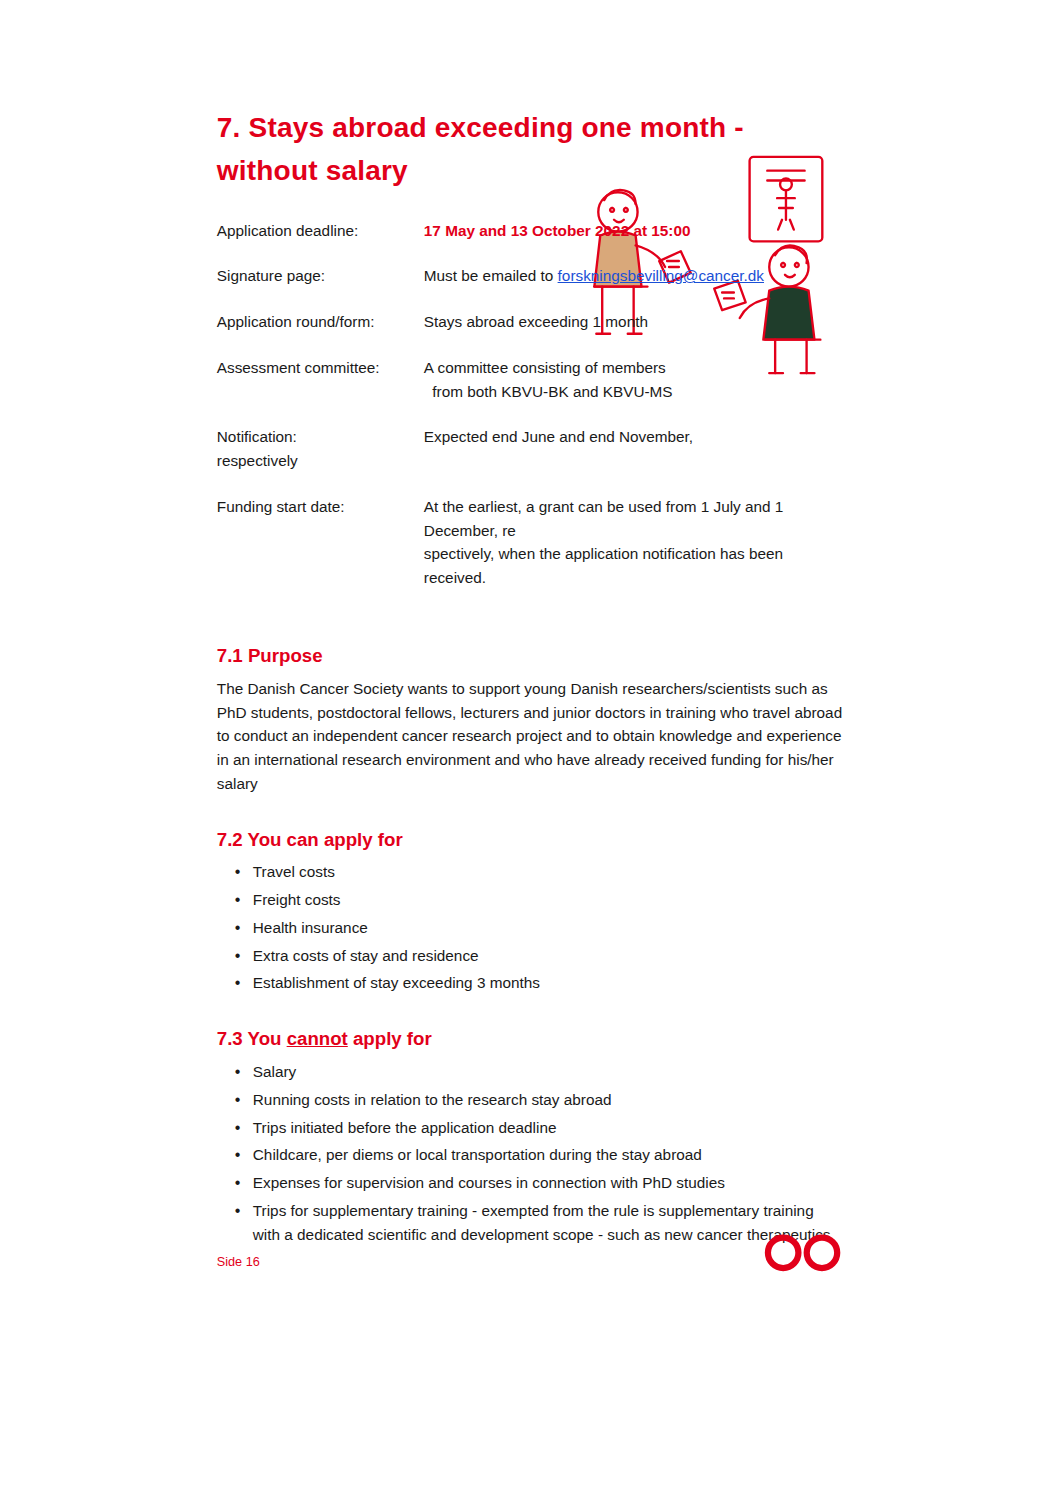7. Stays abroad exceeding one month - without salary
| Application deadline: | 17 May and 13 October 2022 at 15:00 |
| Signature page: | Must be emailed to forskningsbevilling@cancer.dk |
| Application round/form: | Stays abroad exceeding 1 month |
| Assessment committee: | A committee consisting of members from both KBVU-BK and KBVU-MS |
| Notification: respectively | Expected end June and end November, |
| Funding start date: | At the earliest, a grant can be used from 1 July and 1 December, re spectively, when the application notification has been received. |
7.1 Purpose
The Danish Cancer Society wants to support young Danish researchers/scientists such as PhD students, postdoctoral fellows, lecturers and junior doctors in training who travel abroad to conduct an independent cancer research project and to obtain knowledge and experience in an international research environment and who have already received funding for his/her salary
7.2 You can apply for
Travel costs
Freight costs
Health insurance
Extra costs of stay and residence
Establishment of stay exceeding 3 months
7.3 You cannot apply for
Salary
Running costs in relation to the research stay abroad
Trips initiated before the application deadline
Childcare, per diems or local transportation during the stay abroad
Expenses for supervision and courses in connection with PhD studies
Trips for supplementary training - exempted from the rule is supplementary training with a dedicated scientific and development scope - such as new cancer therapeutics
Side 16